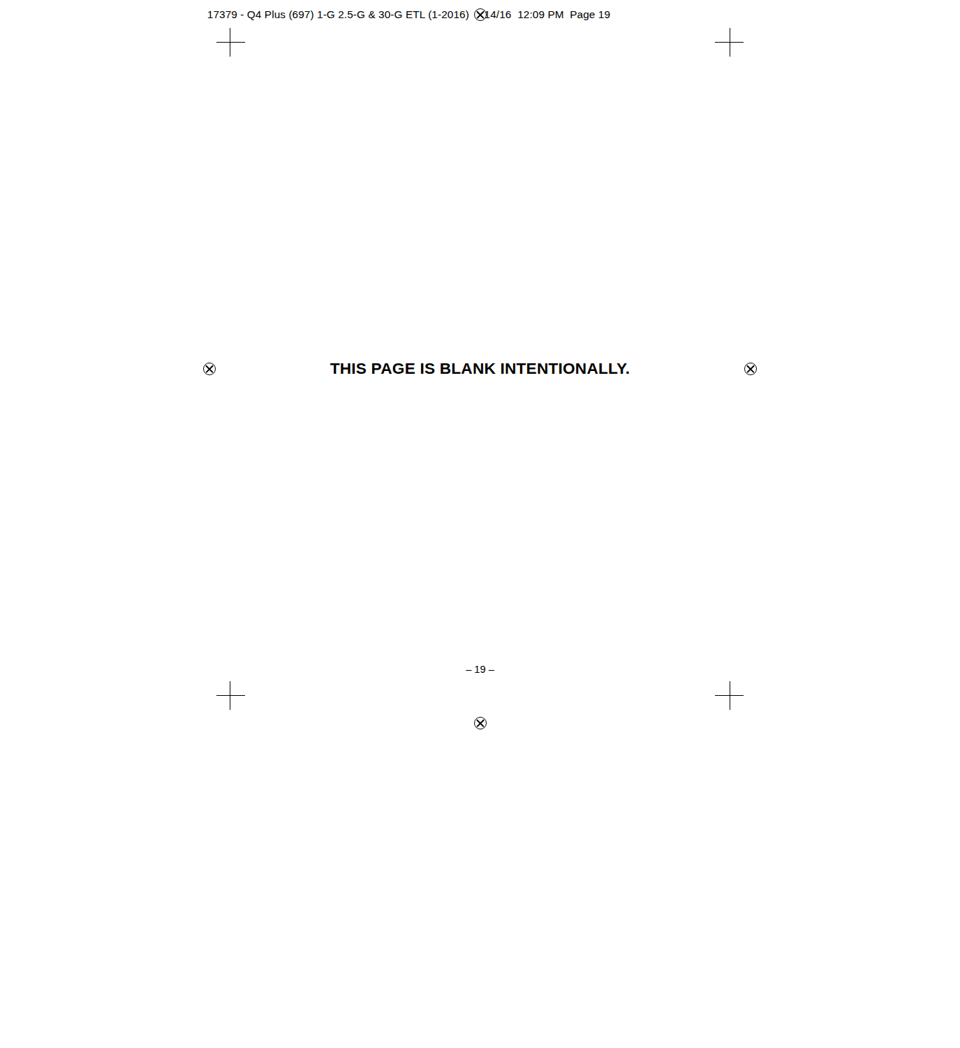17379 - Q4 Plus (697) 1-G 2.5-G & 30-G ETL (1-2016) 1/14/16 12:09 PM Page 19
THIS PAGE IS BLANK INTENTIONALLY.
– 19 –